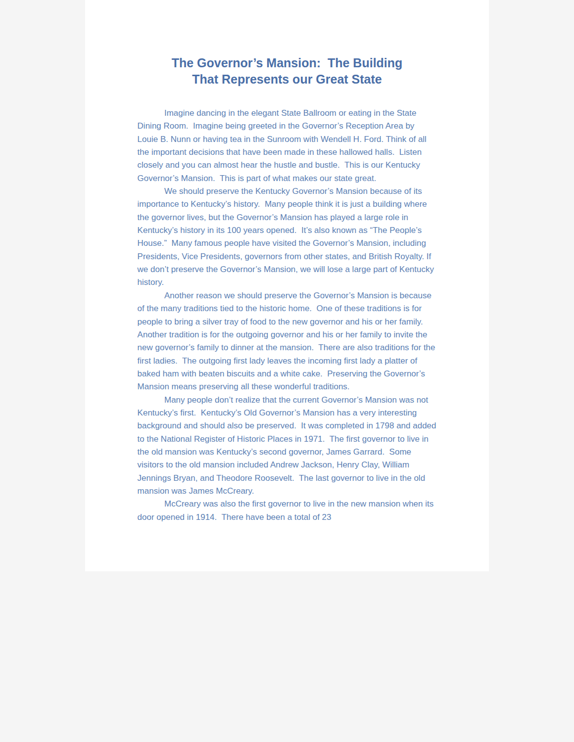The Governor’s Mansion: The Building
That Represents our Great State
Imagine dancing in the elegant State Ballroom or eating in the State Dining Room. Imagine being greeted in the Governor’s Reception Area by Louie B. Nunn or having tea in the Sunroom with Wendell H. Ford. Think of all the important decisions that have been made in these hallowed halls. Listen closely and you can almost hear the hustle and bustle. This is our Kentucky Governor’s Mansion. This is part of what makes our state great.
We should preserve the Kentucky Governor’s Mansion because of its importance to Kentucky’s history. Many people think it is just a building where the governor lives, but the Governor’s Mansion has played a large role in Kentucky’s history in its 100 years opened. It’s also known as “The People’s House.” Many famous people have visited the Governor’s Mansion, including Presidents, Vice Presidents, governors from other states, and British Royalty. If we don’t preserve the Governor’s Mansion, we will lose a large part of Kentucky history.
Another reason we should preserve the Governor’s Mansion is because of the many traditions tied to the historic home. One of these traditions is for people to bring a silver tray of food to the new governor and his or her family. Another tradition is for the outgoing governor and his or her family to invite the new governor’s family to dinner at the mansion. There are also traditions for the first ladies. The outgoing first lady leaves the incoming first lady a platter of baked ham with beaten biscuits and a white cake. Preserving the Governor’s Mansion means preserving all these wonderful traditions.
Many people don’t realize that the current Governor’s Mansion was not Kentucky’s first. Kentucky’s Old Governor’s Mansion has a very interesting background and should also be preserved. It was completed in 1798 and added to the National Register of Historic Places in 1971. The first governor to live in the old mansion was Kentucky’s second governor, James Garrard. Some visitors to the old mansion included Andrew Jackson, Henry Clay, William Jennings Bryan, and Theodore Roosevelt. The last governor to live in the old mansion was James McCreary.
McCreary was also the first governor to live in the new mansion when its door opened in 1914. There have been a total of 23